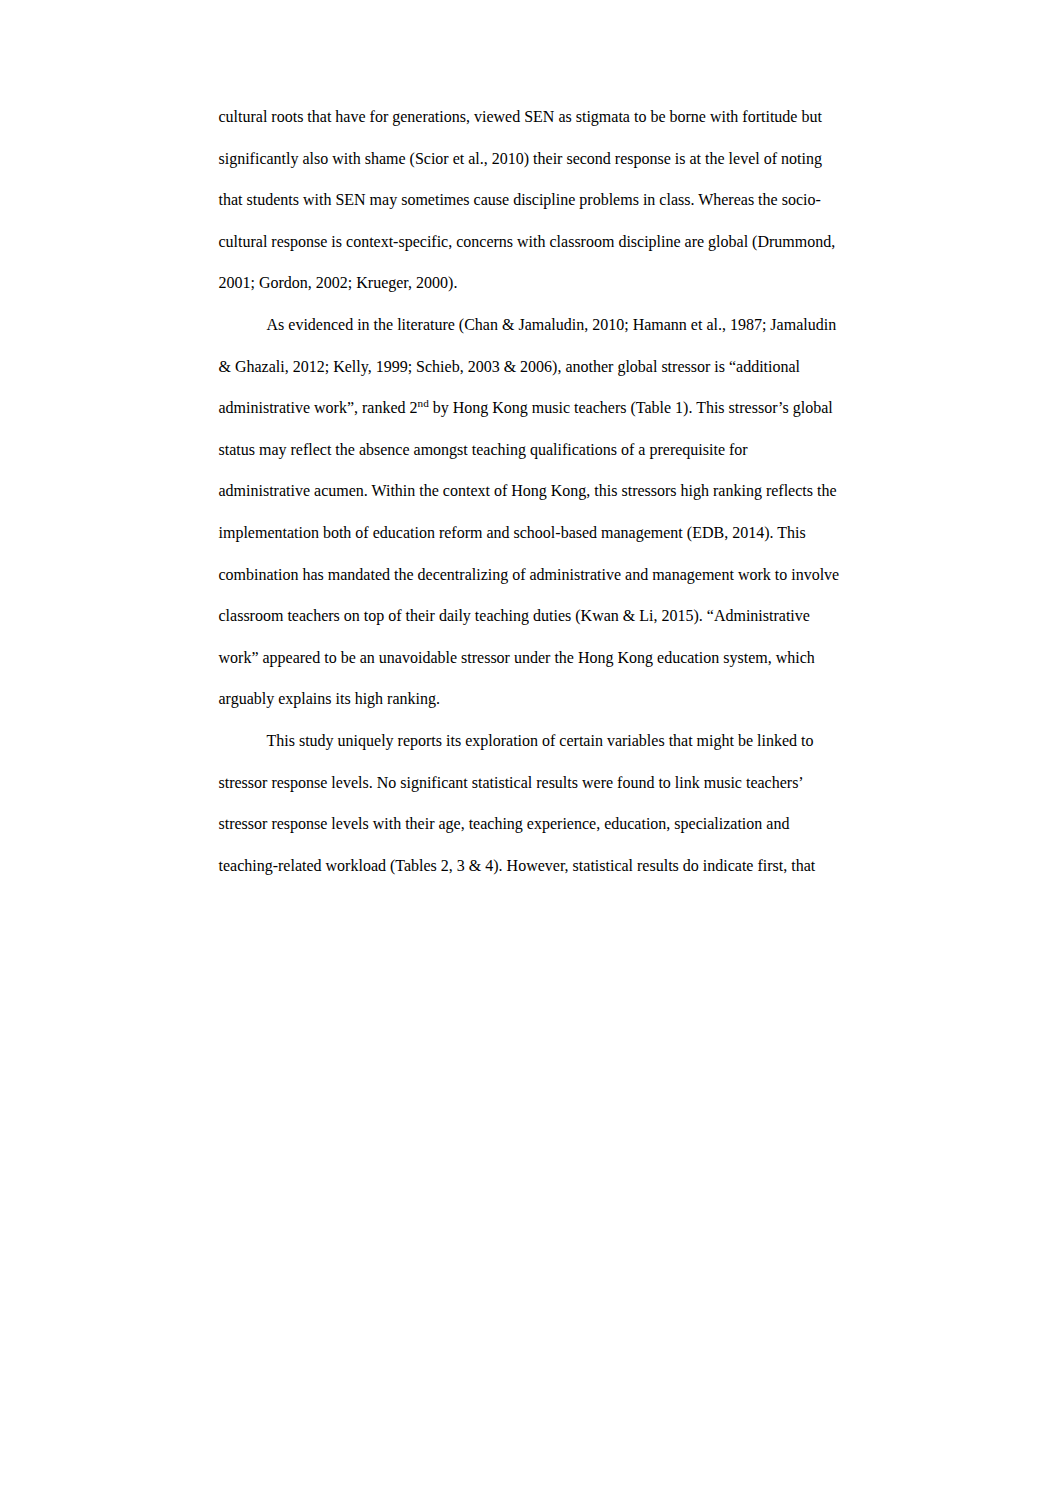cultural roots that have for generations, viewed SEN as stigmata to be borne with fortitude but significantly also with shame (Scior et al., 2010) their second response is at the level of noting that students with SEN may sometimes cause discipline problems in class. Whereas the socio-cultural response is context-specific, concerns with classroom discipline are global (Drummond, 2001; Gordon, 2002; Krueger, 2000).
As evidenced in the literature (Chan & Jamaludin, 2010; Hamann et al., 1987; Jamaludin & Ghazali, 2012; Kelly, 1999; Schieb, 2003 & 2006), another global stressor is “additional administrative work”, ranked 2nd by Hong Kong music teachers (Table 1). This stressor’s global status may reflect the absence amongst teaching qualifications of a prerequisite for administrative acumen. Within the context of Hong Kong, this stressors high ranking reflects the implementation both of education reform and school-based management (EDB, 2014). This combination has mandated the decentralizing of administrative and management work to involve classroom teachers on top of their daily teaching duties (Kwan & Li, 2015). “Administrative work” appeared to be an unavoidable stressor under the Hong Kong education system, which arguably explains its high ranking.
This study uniquely reports its exploration of certain variables that might be linked to stressor response levels. No significant statistical results were found to link music teachers’ stressor response levels with their age, teaching experience, education, specialization and teaching-related workload (Tables 2, 3 & 4). However, statistical results do indicate first, that